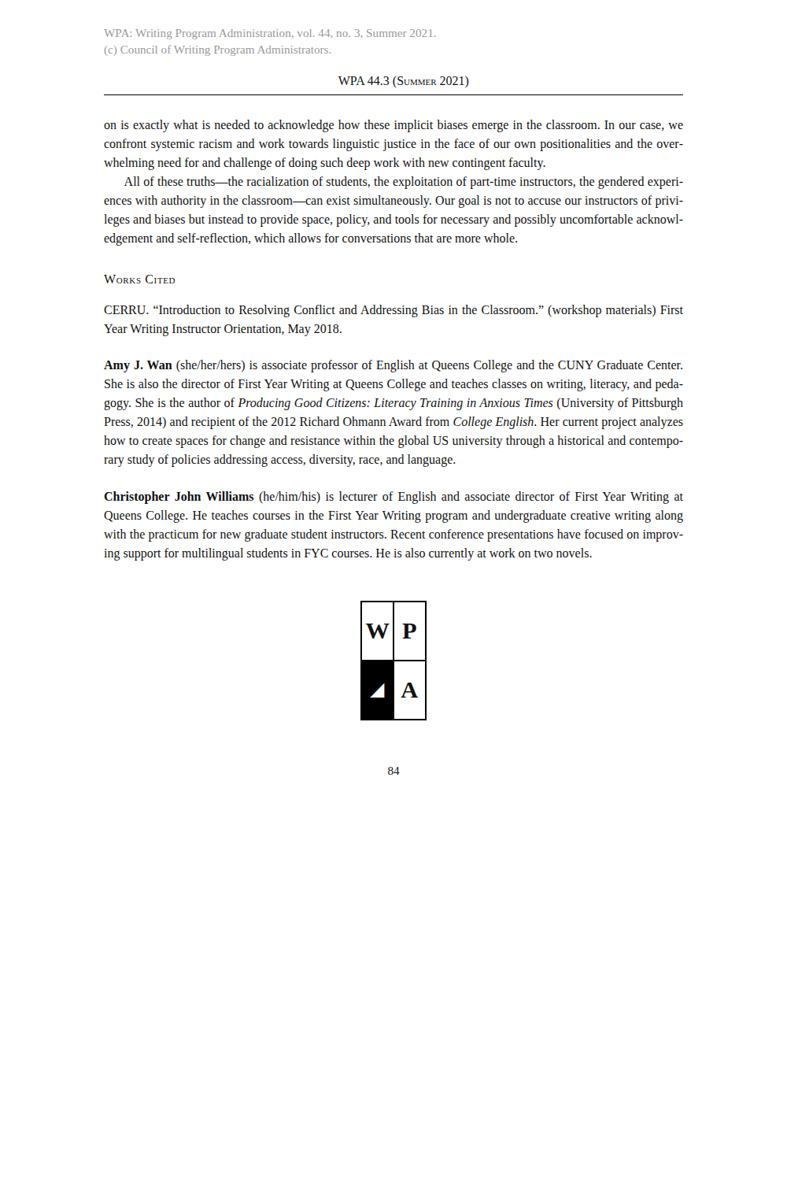WPA: Writing Program Administration, vol. 44, no. 3, Summer 2021.
(c) Council of Writing Program Administrators.
WPA 44.3 (Summer 2021)
on is exactly what is needed to acknowledge how these implicit biases emerge in the classroom. In our case, we confront systemic racism and work towards linguistic justice in the face of our own positionalities and the overwhelming need for and challenge of doing such deep work with new contingent faculty.
All of these truths—the racialization of students, the exploitation of part-time instructors, the gendered experiences with authority in the classroom—can exist simultaneously. Our goal is not to accuse our instructors of privileges and biases but instead to provide space, policy, and tools for necessary and possibly uncomfortable acknowledgement and self-reflection, which allows for conversations that are more whole.
Works Cited
CERRU. “Introduction to Resolving Conflict and Addressing Bias in the Classroom.” (workshop materials) First Year Writing Instructor Orientation, May 2018.
Amy J. Wan (she/her/hers) is associate professor of English at Queens College and the CUNY Graduate Center. She is also the director of First Year Writing at Queens College and teaches classes on writing, literacy, and pedagogy. She is the author of Producing Good Citizens: Literacy Training in Anxious Times (University of Pittsburgh Press, 2014) and recipient of the 2012 Richard Ohmann Award from College English. Her current project analyzes how to create spaces for change and resistance within the global US university through a historical and contemporary study of policies addressing access, diversity, race, and language.
Christopher John Williams (he/him/his) is lecturer of English and associate director of First Year Writing at Queens College. He teaches courses in the First Year Writing program and undergraduate creative writing along with the practicum for new graduate student instructors. Recent conference presentations have focused on improving support for multilingual students in FYC courses. He is also currently at work on two novels.
| W | P |
| ◢ | A |
84